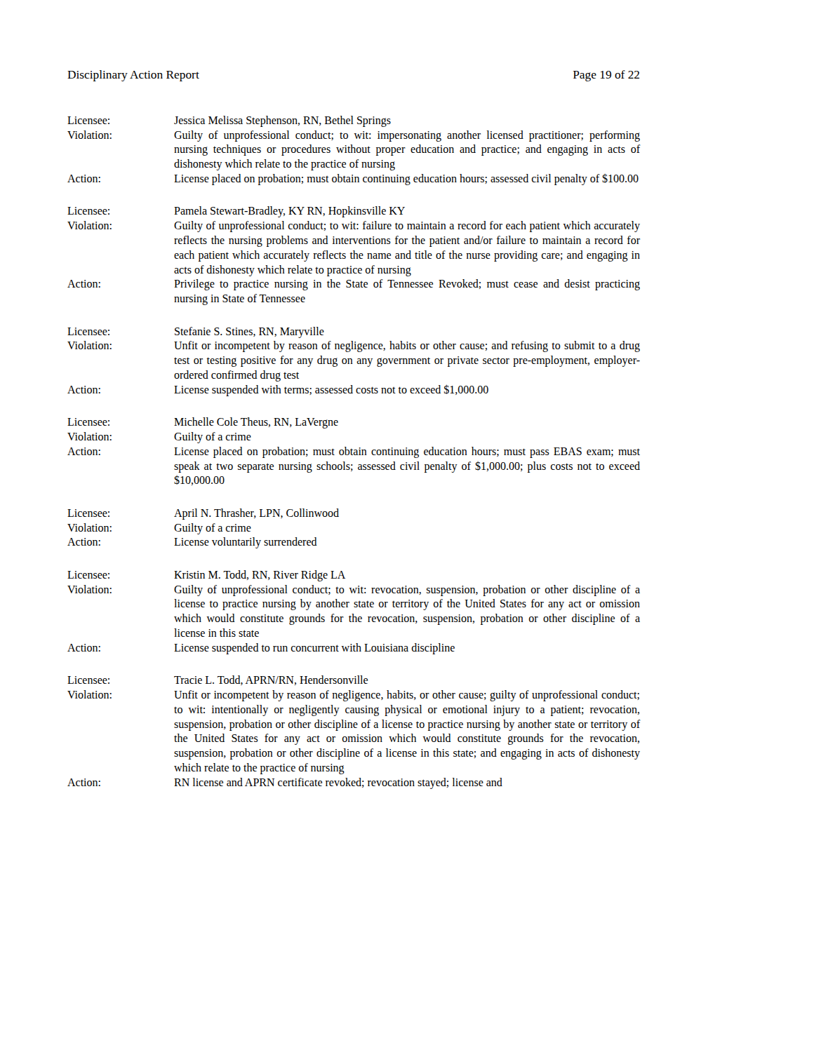Disciplinary Action Report Page 19 of 22
Licensee:
Jessica Melissa Stephenson, RN, Bethel Springs
Violation:
Guilty of unprofessional conduct; to wit: impersonating another licensed practitioner; performing nursing techniques or procedures without proper education and practice; and engaging in acts of dishonesty which relate to the practice of nursing
Action:
License placed on probation; must obtain continuing education hours; assessed civil penalty of $100.00
Licensee:
Pamela Stewart-Bradley, KY RN, Hopkinsville KY
Violation:
Guilty of unprofessional conduct; to wit: failure to maintain a record for each patient which accurately reflects the nursing problems and interventions for the patient and/or failure to maintain a record for each patient which accurately reflects the name and title of the nurse providing care; and engaging in acts of dishonesty which relate to practice of nursing
Action:
Privilege to practice nursing in the State of Tennessee Revoked; must cease and desist practicing nursing in State of Tennessee
Licensee:
Stefanie S. Stines, RN, Maryville
Violation:
Unfit or incompetent by reason of negligence, habits or other cause; and refusing to submit to a drug test or testing positive for any drug on any government or private sector pre-employment, employer-ordered confirmed drug test
Action:
License suspended with terms; assessed costs not to exceed $1,000.00
Licensee:
Michelle Cole Theus, RN, LaVergne
Violation:
Guilty of a crime
Action:
License placed on probation; must obtain continuing education hours; must pass EBAS exam; must speak at two separate nursing schools; assessed civil penalty of $1,000.00; plus costs not to exceed $10,000.00
Licensee:
April N. Thrasher, LPN, Collinwood
Violation:
Guilty of a crime
Action:
License voluntarily surrendered
Licensee:
Kristin M. Todd, RN, River Ridge LA
Violation:
Guilty of unprofessional conduct; to wit: revocation, suspension, probation or other discipline of a license to practice nursing by another state or territory of the United States for any act or omission which would constitute grounds for the revocation, suspension, probation or other discipline of a license in this state
Action:
License suspended to run concurrent with Louisiana discipline
Licensee:
Tracie L. Todd, APRN/RN, Hendersonville
Violation:
Unfit or incompetent by reason of negligence, habits, or other cause; guilty of unprofessional conduct; to wit: intentionally or negligently causing physical or emotional injury to a patient; revocation, suspension, probation or other discipline of a license to practice nursing by another state or territory of the United States for any act or omission which would constitute grounds for the revocation, suspension, probation or other discipline of a license in this state; and engaging in acts of dishonesty which relate to the practice of nursing
Action:
RN license and APRN certificate revoked; revocation stayed; license and